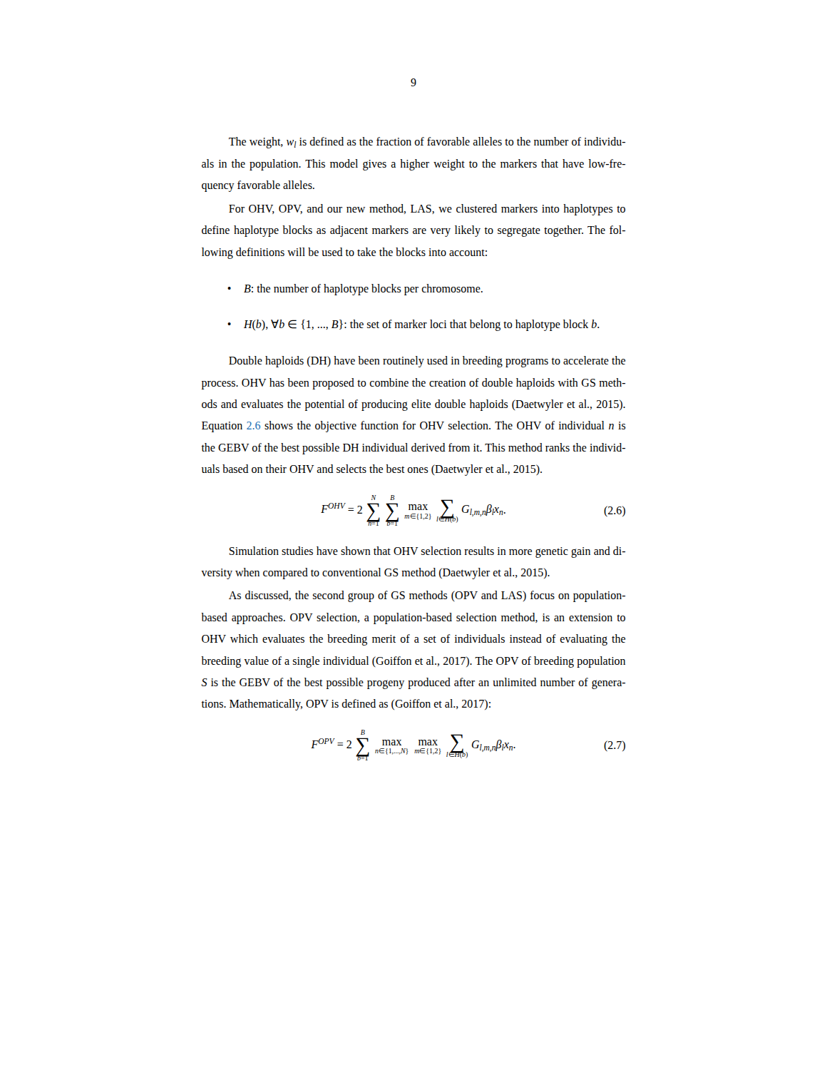9
The weight, wl is defined as the fraction of favorable alleles to the number of individuals in the population. This model gives a higher weight to the markers that have low-frequency favorable alleles.
For OHV, OPV, and our new method, LAS, we clustered markers into haplotypes to define haplotype blocks as adjacent markers are very likely to segregate together. The following definitions will be used to take the blocks into account:
B: the number of haplotype blocks per chromosome.
H(b), ∀b ∈ {1, ..., B}: the set of marker loci that belong to haplotype block b.
Double haploids (DH) have been routinely used in breeding programs to accelerate the process. OHV has been proposed to combine the creation of double haploids with GS methods and evaluates the potential of producing elite double haploids (Daetwyler et al., 2015). Equation 2.6 shows the objective function for OHV selection. The OHV of individual n is the GEBV of the best possible DH individual derived from it. This method ranks the individuals based on their OHV and selects the best ones (Daetwyler et al., 2015).
FOHV = 2 N ∑ n=1 B ∑ b=1 max m∈{1,2} ∑ l∈H(b) Gl,m,n βl xn. (2.6)
Simulation studies have shown that OHV selection results in more genetic gain and diversity when compared to conventional GS method (Daetwyler et al., 2015).
As discussed, the second group of GS methods (OPV and LAS) focus on population-based approaches. OPV selection, a population-based selection method, is an extension to OHV which evaluates the breeding merit of a set of individuals instead of evaluating the breeding value of a single individual (Goiffon et al., 2017). The OPV of breeding population S is the GEBV of the best possible progeny produced after an unlimited number of generations. Mathematically, OPV is defined as (Goiffon et al., 2017):
FOPV = 2 B ∑ b=1 max n∈{1,...,N} max m∈{1,2} ∑ l∈H(b) Gl,m,n βl xn. (2.7)